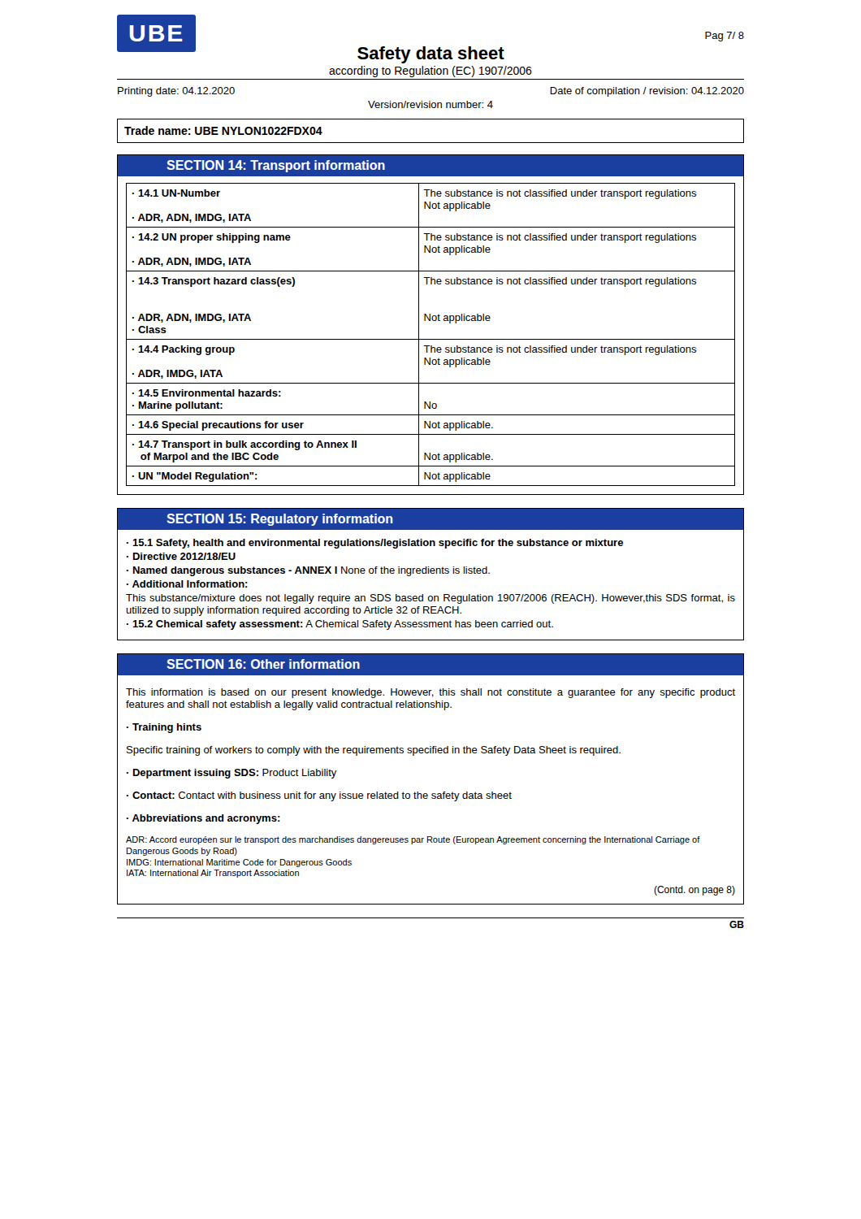UBE
Pag 7/ 8
Safety data sheet
according to Regulation (EC) 1907/2006
Printing date: 04.12.2020 Date of compilation / revision: 04.12.2020
Version/revision number: 4
Trade name: UBE NYLON1022FDX04
SECTION 14: Transport information
| · 14.1 UN-Number · ADR, ADN, IMDG, IATA | The substance is not classified under transport regulations Not applicable |
| · 14.2 UN proper shipping name · ADR, ADN, IMDG, IATA | The substance is not classified under transport regulations Not applicable |
| · 14.3 Transport hazard class(es) · ADR, ADN, IMDG, IATA · Class | The substance is not classified under transport regulations Not applicable |
| · 14.4 Packing group · ADR, IMDG, IATA | The substance is not classified under transport regulations Not applicable |
| · 14.5 Environmental hazards: · Marine pollutant: | No |
| · 14.6 Special precautions for user | Not applicable. |
| · 14.7 Transport in bulk according to Annex II of Marpol and the IBC Code | Not applicable. |
| · UN "Model Regulation": | Not applicable |
SECTION 15: Regulatory information
· 15.1 Safety, health and environmental regulations/legislation specific for the substance or mixture
· Directive 2012/18/EU
· Named dangerous substances - ANNEX I None of the ingredients is listed.
· Additional Information:
This substance/mixture does not legally require an SDS based on Regulation 1907/2006 (REACH). However,this SDS format, is utilized to supply information required according to Article 32 of REACH.
· 15.2 Chemical safety assessment: A Chemical Safety Assessment has been carried out.
SECTION 16: Other information
This information is based on our present knowledge. However, this shall not constitute a guarantee for any specific product features and shall not establish a legally valid contractual relationship.
· Training hints
Specific training of workers to comply with the requirements specified in the Safety Data Sheet is required.
· Department issuing SDS: Product Liability
· Contact: Contact with business unit for any issue related to the safety data sheet
· Abbreviations and acronyms:
ADR: Accord européen sur le transport des marchandises dangereuses par Route (European Agreement concerning the International Carriage of Dangerous Goods by Road)
IMDG: International Maritime Code for Dangerous Goods
IATA: International Air Transport Association
(Contd. on page 8)
GB